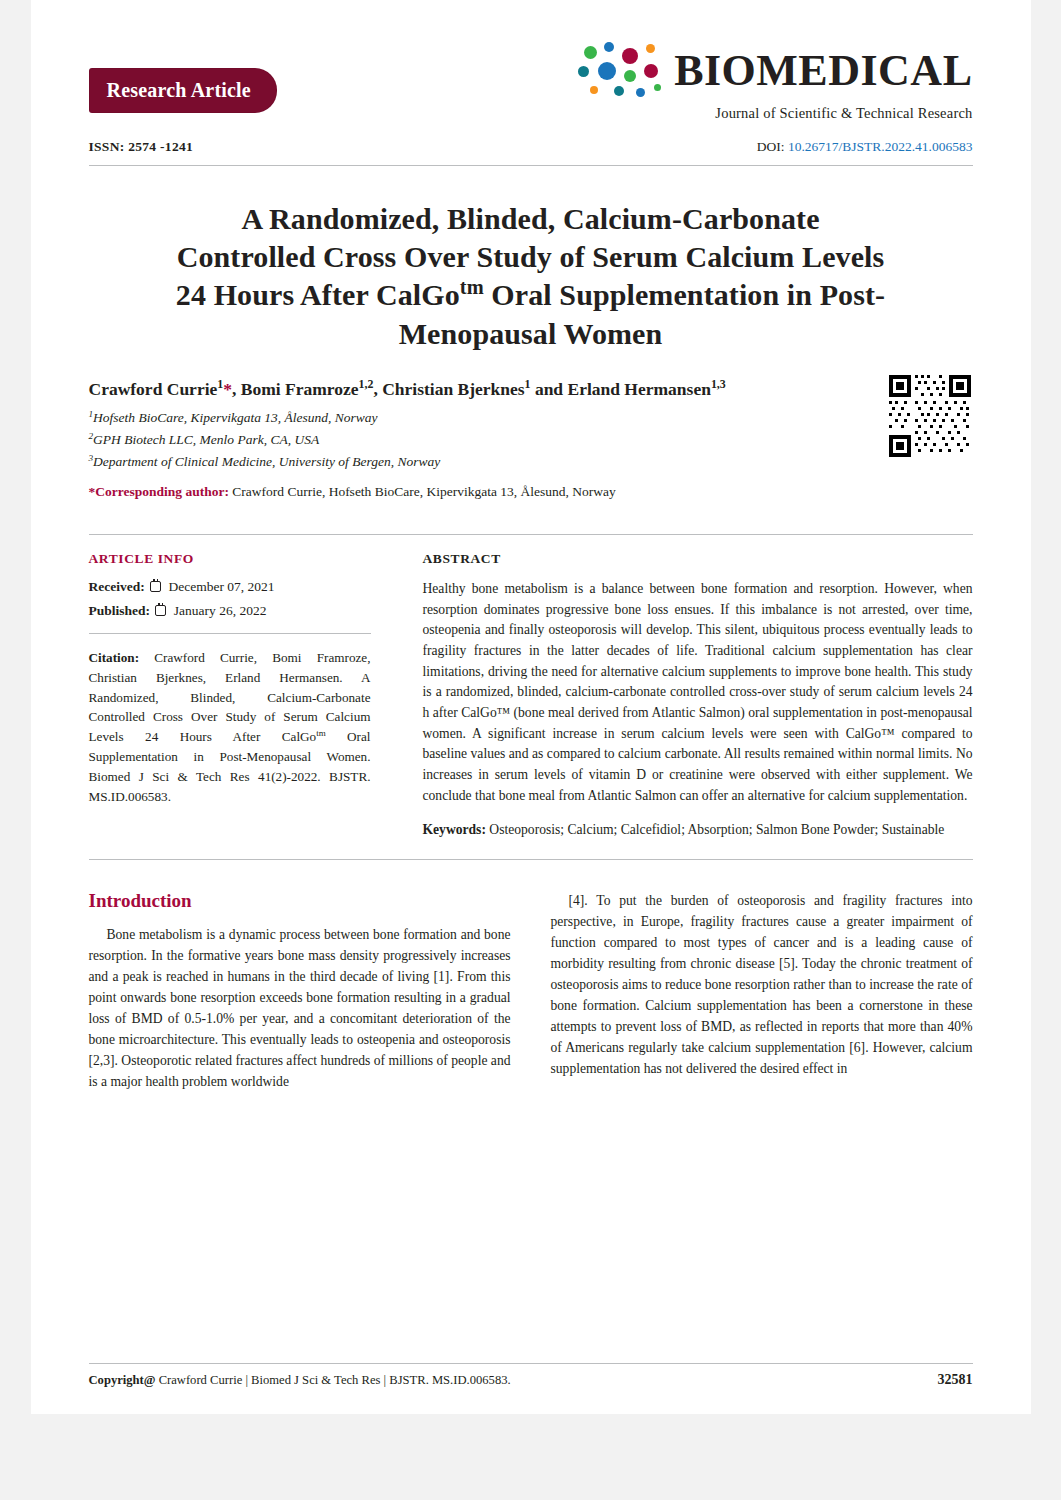Research Article
BIOMEDICAL
Journal of Scientific & Technical Research
ISSN: 2574 -1241
DOI: 10.26717/BJSTR.2022.41.006583
A Randomized, Blinded, Calcium-Carbonate
Controlled Cross Over Study of Serum Calcium Levels
24 Hours After CalGotm Oral Supplementation in Post-
Menopausal Women
Crawford Currie1*, Bomi Framroze1,2, Christian Bjerknes1 and Erland Hermansen1,3
1Hofseth BioCare, Kipervikgata 13, Ålesund, Norway
2GPH Biotech LLC, Menlo Park, CA, USA
3Department of Clinical Medicine, University of Bergen, Norway
*Corresponding author: Crawford Currie, Hofseth BioCare, Kipervikgata 13, Ålesund, Norway
ARTICLE INFO
Received: December 07, 2021
Published: January 26, 2022
Citation: Crawford Currie, Bomi Framroze, Christian Bjerknes, Erland Hermansen. A Randomized, Blinded, Calcium-Carbonate Controlled Cross Over Study of Serum Calcium Levels 24 Hours After CalGotm Oral Supplementation in Post-Menopausal Women. Biomed J Sci & Tech Res 41(2)-2022. BJSTR. MS.ID.006583.
ABSTRACT
Healthy bone metabolism is a balance between bone formation and resorption. However, when resorption dominates progressive bone loss ensues. If this imbalance is not arrested, over time, osteopenia and finally osteoporosis will develop. This silent, ubiquitous process eventually leads to fragility fractures in the latter decades of life. Traditional calcium supplementation has clear limitations, driving the need for alternative calcium supplements to improve bone health. This study is a randomized, blinded, calcium-carbonate controlled cross-over study of serum calcium levels 24 h after CalGo™ (bone meal derived from Atlantic Salmon) oral supplementation in post-menopausal women. A significant increase in serum calcium levels were seen with CalGo™ compared to baseline values and as compared to calcium carbonate. All results remained within normal limits. No increases in serum levels of vitamin D or creatinine were observed with either supplement. We conclude that bone meal from Atlantic Salmon can offer an alternative for calcium supplementation.
Keywords: Osteoporosis; Calcium; Calcefidiol; Absorption; Salmon Bone Powder; Sustainable
Introduction
Bone metabolism is a dynamic process between bone formation and bone resorption. In the formative years bone mass density progressively increases and a peak is reached in humans in the third decade of living [1]. From this point onwards bone resorption exceeds bone formation resulting in a gradual loss of BMD of 0.5-1.0% per year, and a concomitant deterioration of the bone microarchitecture. This eventually leads to osteopenia and osteoporosis [2,3]. Osteoporotic related fractures affect hundreds of millions of people and is a major health problem worldwide
[4]. To put the burden of osteoporosis and fragility fractures into perspective, in Europe, fragility fractures cause a greater impairment of function compared to most types of cancer and is a leading cause of morbidity resulting from chronic disease [5]. Today the chronic treatment of osteoporosis aims to reduce bone resorption rather than to increase the rate of bone formation. Calcium supplementation has been a cornerstone in these attempts to prevent loss of BMD, as reflected in reports that more than 40% of Americans regularly take calcium supplementation [6]. However, calcium supplementation has not delivered the desired effect in
Copyright@ Crawford Currie | Biomed J Sci & Tech Res | BJSTR. MS.ID.006583.
32581